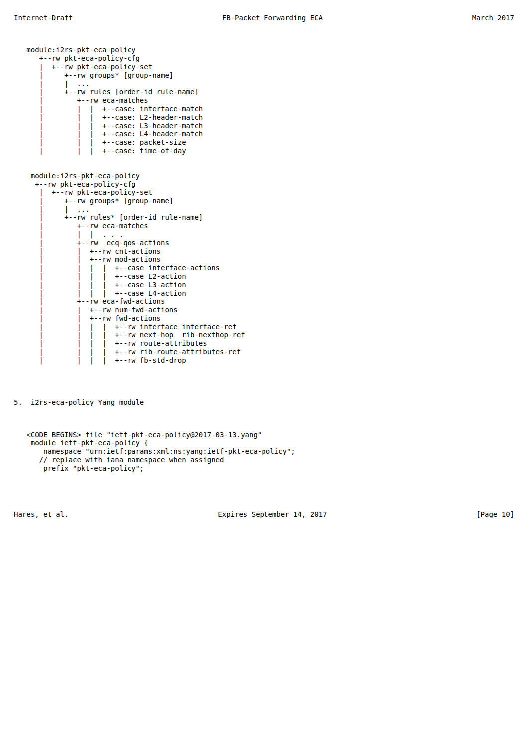Internet-Draft FB-Packet Forwarding ECA March 2017
   module:i2rs-pkt-eca-policy
      +--rw pkt-eca-policy-cfg
      |  +--rw pkt-eca-policy-set
      |     +--rw groups* [group-name]
      |     |  ...
      |     +--rw rules [order-id rule-name]
      |        +--rw eca-matches
      |        |  |  +--case: interface-match
      |        |  |  +--case: L2-header-match
      |        |  |  +--case: L3-header-match
      |        |  |  +--case: L4-header-match
      |        |  |  +--case: packet-size
      |        |  |  +--case: time-of-day


    module:i2rs-pkt-eca-policy
     +--rw pkt-eca-policy-cfg
      |  +--rw pkt-eca-policy-set
      |     +--rw groups* [group-name]
      |     |  ...
      |     +--rw rules* [order-id rule-name]
      |        +--rw eca-matches
      |        |  |  . . .
      |        +--rw  ecq-qos-actions
      |        |  +--rw cnt-actions
      |        |  +--rw mod-actions
      |        |  |  |  +--case interface-actions
      |        |  |  |  +--case L2-action
      |        |  |  |  +--case L3-action
      |        |  |  |  +--case L4-action
      |        +--rw eca-fwd-actions
      |        |  +--rw num-fwd-actions
      |        |  +--rw fwd-actions
      |        |  |  |  +--rw interface interface-ref
      |        |  |  |  +--rw next-hop  rib-nexthop-ref
      |        |  |  |  +--rw route-attributes
      |        |  |  |  +--rw rib-route-attributes-ref
      |        |  |  |  +--rw fb-std-drop
5. i2rs-eca-policy Yang module
   <CODE BEGINS> file "ietf-pkt-eca-policy@2017-03-13.yang"
    module ietf-pkt-eca-policy {
       namespace "urn:ietf:params:xml:ns:yang:ietf-pkt-eca-policy";
      // replace with iana namespace when assigned
       prefix "pkt-eca-policy";
Hares, et al. Expires September 14, 2017[Page 10]